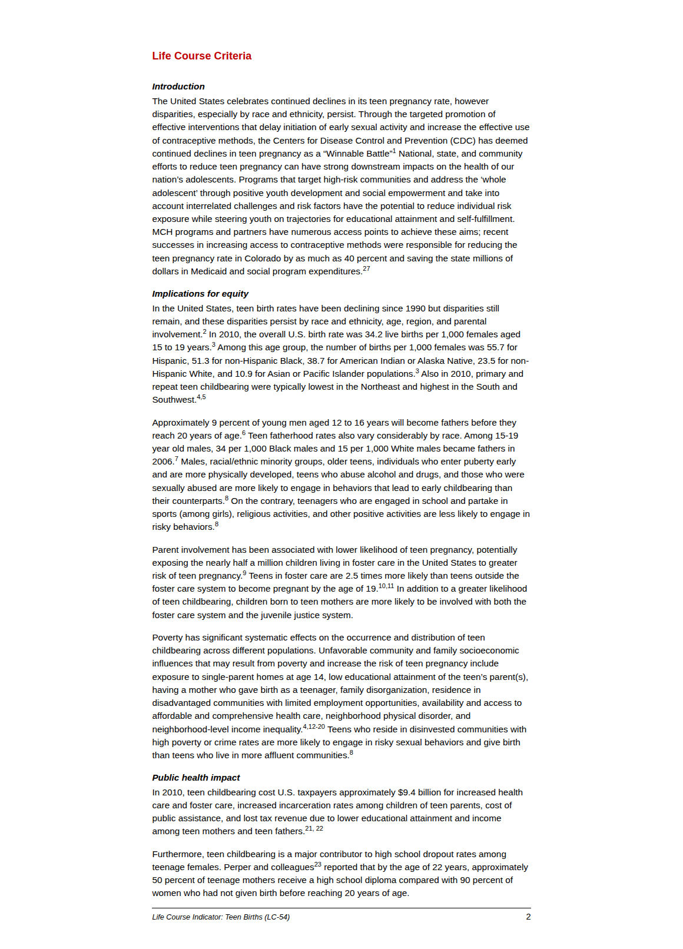Life Course Criteria
Introduction
The United States celebrates continued declines in its teen pregnancy rate, however disparities, especially by race and ethnicity, persist. Through the targeted promotion of effective interventions that delay initiation of early sexual activity and increase the effective use of contraceptive methods, the Centers for Disease Control and Prevention (CDC) has deemed continued declines in teen pregnancy as a “Winnable Battle”1 National, state, and community efforts to reduce teen pregnancy can have strong downstream impacts on the health of our nation’s adolescents. Programs that target high-risk communities and address the ‘whole adolescent’ through positive youth development and social empowerment and take into account interrelated challenges and risk factors have the potential to reduce individual risk exposure while steering youth on trajectories for educational attainment and self-fulfillment. MCH programs and partners have numerous access points to achieve these aims; recent successes in increasing access to contraceptive methods were responsible for reducing the teen pregnancy rate in Colorado by as much as 40 percent and saving the state millions of dollars in Medicaid and social program expenditures.27
Implications for equity
In the United States, teen birth rates have been declining since 1990 but disparities still remain, and these disparities persist by race and ethnicity, age, region, and parental involvement.2 In 2010, the overall U.S. birth rate was 34.2 live births per 1,000 females aged 15 to 19 years.3 Among this age group, the number of births per 1,000 females was 55.7 for Hispanic, 51.3 for non-Hispanic Black, 38.7 for American Indian or Alaska Native, 23.5 for non-Hispanic White, and 10.9 for Asian or Pacific Islander populations.3 Also in 2010, primary and repeat teen childbearing were typically lowest in the Northeast and highest in the South and Southwest.4,5
Approximately 9 percent of young men aged 12 to 16 years will become fathers before they reach 20 years of age.6 Teen fatherhood rates also vary considerably by race. Among 15-19 year old males, 34 per 1,000 Black males and 15 per 1,000 White males became fathers in 2006.7 Males, racial/ethnic minority groups, older teens, individuals who enter puberty early and are more physically developed, teens who abuse alcohol and drugs, and those who were sexually abused are more likely to engage in behaviors that lead to early childbearing than their counterparts.8 On the contrary, teenagers who are engaged in school and partake in sports (among girls), religious activities, and other positive activities are less likely to engage in risky behaviors.8
Parent involvement has been associated with lower likelihood of teen pregnancy, potentially exposing the nearly half a million children living in foster care in the United States to greater risk of teen pregnancy.9 Teens in foster care are 2.5 times more likely than teens outside the foster care system to become pregnant by the age of 19.10,11 In addition to a greater likelihood of teen childbearing, children born to teen mothers are more likely to be involved with both the foster care system and the juvenile justice system.
Poverty has significant systematic effects on the occurrence and distribution of teen childbearing across different populations. Unfavorable community and family socioeconomic influences that may result from poverty and increase the risk of teen pregnancy include exposure to single-parent homes at age 14, low educational attainment of the teen’s parent(s), having a mother who gave birth as a teenager, family disorganization, residence in disadvantaged communities with limited employment opportunities, availability and access to affordable and comprehensive health care, neighborhood physical disorder, and neighborhood-level income inequality.4,12-20 Teens who reside in disinvested communities with high poverty or crime rates are more likely to engage in risky sexual behaviors and give birth than teens who live in more affluent communities.8
Public health impact
In 2010, teen childbearing cost U.S. taxpayers approximately $9.4 billion for increased health care and foster care, increased incarceration rates among children of teen parents, cost of public assistance, and lost tax revenue due to lower educational attainment and income among teen mothers and teen fathers.21, 22
Furthermore, teen childbearing is a major contributor to high school dropout rates among teenage females. Perper and colleagues23 reported that by the age of 22 years, approximately 50 percent of teenage mothers receive a high school diploma compared with 90 percent of women who had not given birth before reaching 20 years of age.
Life Course Indicator: Teen Births (LC-54) 2